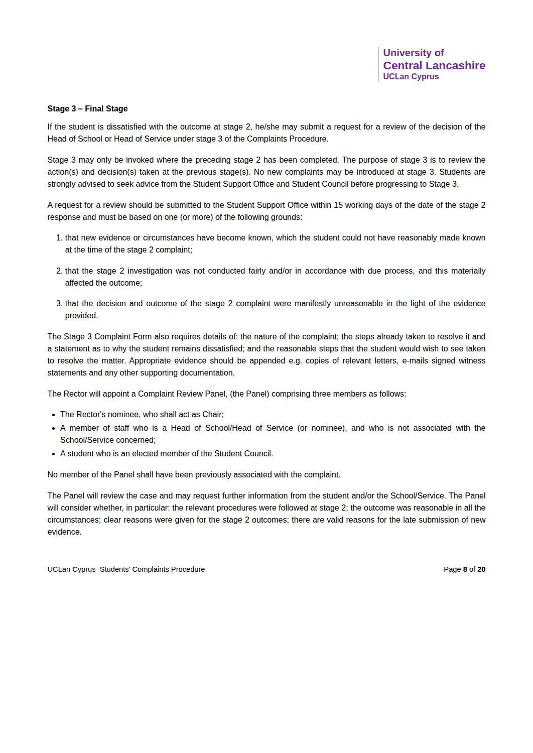University of Central Lancashire UCLan Cyprus
Stage 3 – Final Stage
If the student is dissatisfied with the outcome at stage 2, he/she may submit a request for a review of the decision of the Head of School or Head of Service under stage 3 of the Complaints Procedure.
Stage 3 may only be invoked where the preceding stage 2 has been completed. The purpose of stage 3 is to review the action(s) and decision(s) taken at the previous stage(s). No new complaints may be introduced at stage 3. Students are strongly advised to seek advice from the Student Support Office and Student Council before progressing to Stage 3.
A request for a review should be submitted to the Student Support Office within 15 working days of the date of the stage 2 response and must be based on one (or more) of the following grounds:
that new evidence or circumstances have become known, which the student could not have reasonably made known at the time of the stage 2 complaint;
that the stage 2 investigation was not conducted fairly and/or in accordance with due process, and this materially affected the outcome;
that the decision and outcome of the stage 2 complaint were manifestly unreasonable in the light of the evidence provided.
The Stage 3 Complaint Form also requires details of: the nature of the complaint; the steps already taken to resolve it and a statement as to why the student remains dissatisfied; and the reasonable steps that the student would wish to see taken to resolve the matter. Appropriate evidence should be appended e.g. copies of relevant letters, e-mails signed witness statements and any other supporting documentation.
The Rector will appoint a Complaint Review Panel, (the Panel) comprising three members as follows:
The Rector's nominee, who shall act as Chair;
A member of staff who is a Head of School/Head of Service (or nominee), and who is not associated with the School/Service concerned;
A student who is an elected member of the Student Council.
No member of the Panel shall have been previously associated with the complaint.
The Panel will review the case and may request further information from the student and/or the School/Service. The Panel will consider whether, in particular: the relevant procedures were followed at stage 2; the outcome was reasonable in all the circumstances; clear reasons were given for the stage 2 outcomes; there are valid reasons for the late submission of new evidence.
UCLan Cyprus_Students' Complaints Procedure Page 8 of 20